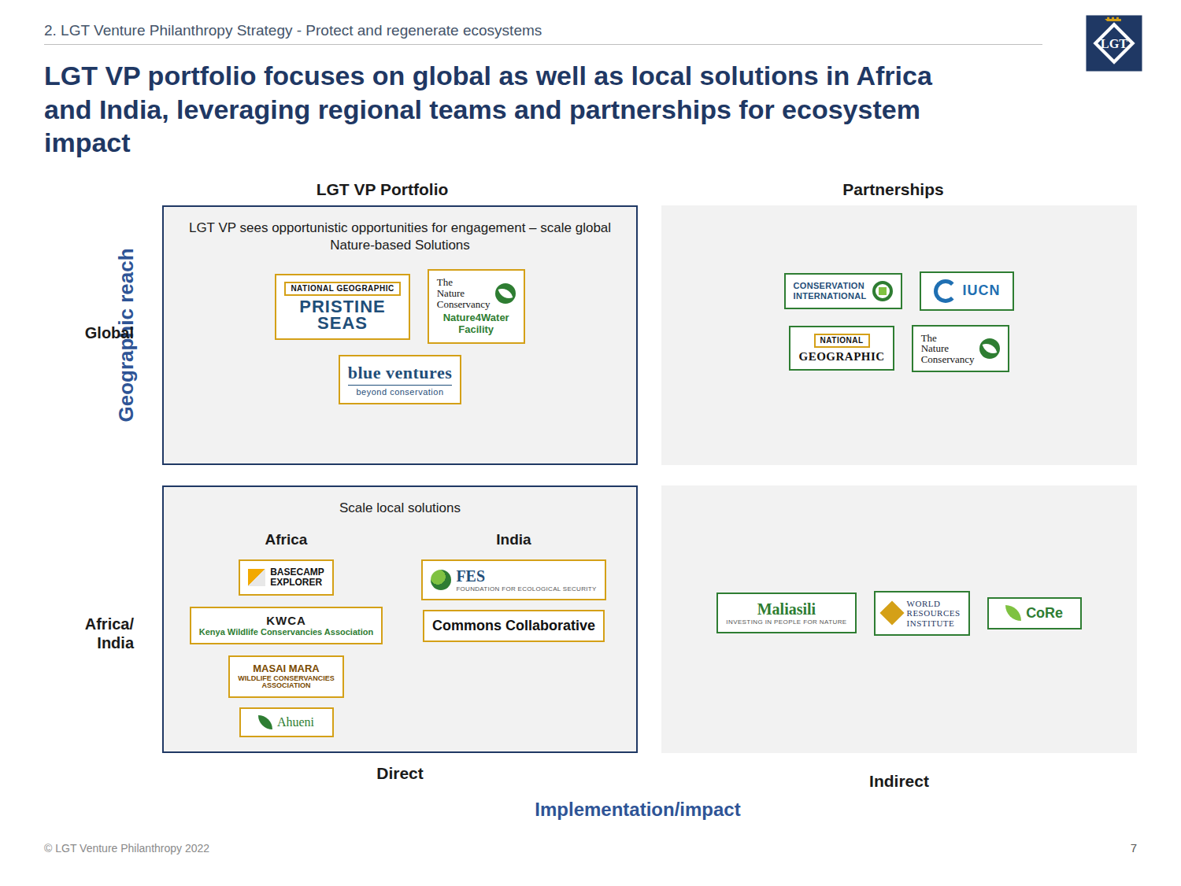2. LGT Venture Philanthropy Strategy - Protect and regenerate ecosystems
LGT
LGT VP portfolio focuses on global as well as local solutions in Africa and India, leveraging regional teams and partnerships for ecosystem impact
LGT VP Portfolio
Partnerships
Geographic reach
Global
Africa/
India
LGT VP sees opportunistic opportunities for engagement – scale global Nature-based Solutions
NATIONAL GEOGRAPHIC
PRISTINE
SEAS
The
Nature
Conservancy
Nature4Water
Facility
blue ventures
beyond conservation
CONSERVATION
INTERNATIONAL
IUCN
NATIONAL
GEOGRAPHIC
The
Nature
Conservancy
Scale local solutions
Africa
BASECAMP
EXPLORER
KWCA
Kenya Wildlife Conservancies Association
MASAI MARA
WILDLIFE CONSERVANCIES
ASSOCIATION
Ahueni
India
FES
FOUNDATION FOR ECOLOGICAL SECURITY
Commons Collaborative
Maliasili
INVESTING IN PEOPLE FOR NATURE
WORLD
RESOURCES
INSTITUTE
CoRe
Direct
Indirect
Implementation/impact
© LGT Venture Philanthropy 2022
7